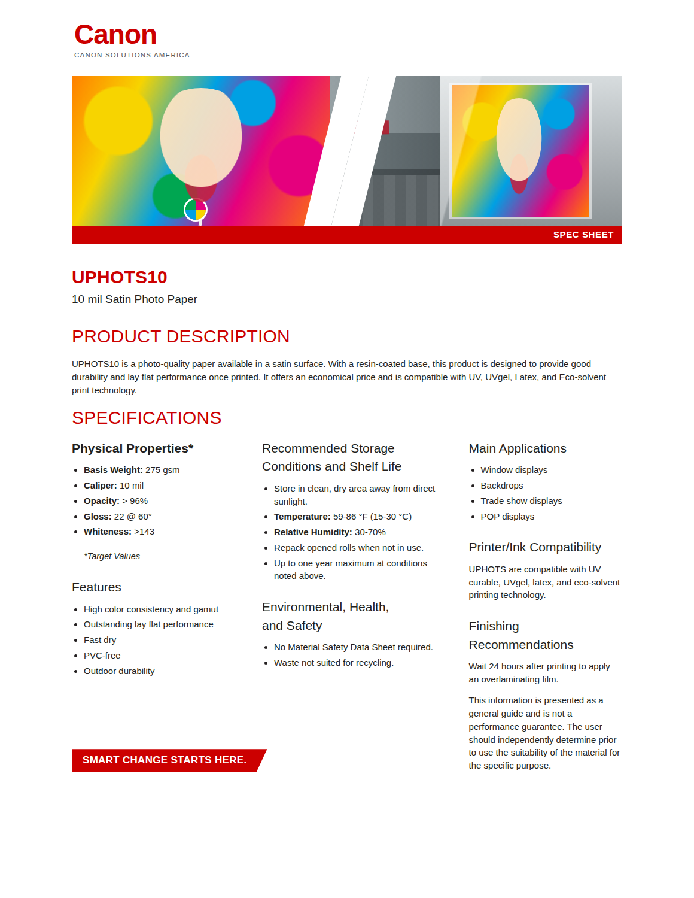Canon
Canon Solutions America
SPEC SHEET
UPHOTS10
10 mil Satin Photo Paper
PRODUCT DESCRIPTION
UPHOTS10 is a photo-quality paper available in a satin surface. With a resin-coated base, this product is designed to provide good durability and lay flat performance once printed. It offers an economical price and is compatible with UV, UVgel, Latex, and Eco-solvent print technology.
SPECIFICATIONS
Physical Properties*
Basis Weight: 275 gsm
Caliper: 10 mil
Opacity: > 96%
Gloss: 22 @ 60°
Whiteness: >143
*Target Values
Features
High color consistency and gamut
Outstanding lay flat performance
Fast dry
PVC-free
Outdoor durability
Recommended Storage
Conditions and Shelf Life
Store in clean, dry area away from direct sunlight.
Temperature: 59-86 °F (15-30 °C)
Relative Humidity: 30-70%
Repack opened rolls when not in use.
Up to one year maximum at conditions noted above.
Environmental, Health,
and Safety
No Material Safety Data Sheet required.
Waste not suited for recycling.
Main Applications
Window displays
Backdrops
Trade show displays
POP displays
Printer/Ink Compatibility
UPHOTS are compatible with UV curable, UVgel, latex, and eco-solvent printing technology.
Finishing Recommendations
Wait 24 hours after printing to apply an overlaminating film.
This information is presented as a general guide and is not a performance guarantee. The user should independently determine prior to use the suitability of the material for the specific purpose.
SMART CHANGE STARTS HERE.